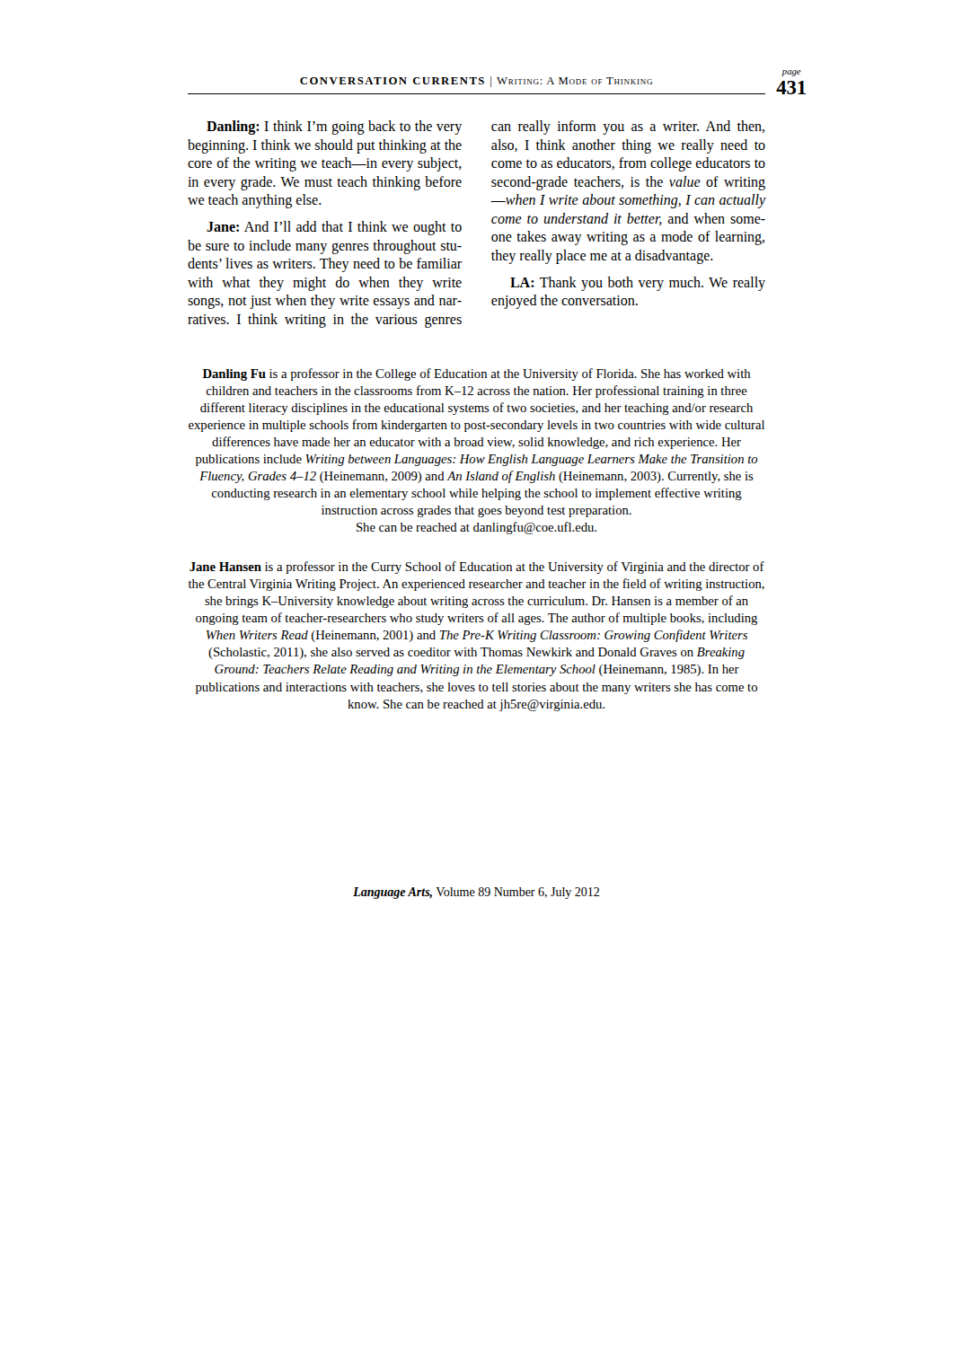page 431
CONVERSATION CURRENTS|Writing: A Mode of Thinking
Danling: I think I’m going back to the very beginning. I think we should put thinking at the core of the writing we teach—in every subject, in every grade. We must teach thinking before we teach anything else.
Jane: And I’ll add that I think we ought to be sure to include many genres throughout students’ lives as writers. They need to be familiar with what they might do when they write songs, not just when they write essays and narratives. I think writing in the various genres can really inform you as a writer. And then, also, I think another thing we really need to come to as educators, from college educators to second-grade teachers, is the value of writing—when I write about something, I can actually come to understand it better, and when someone takes away writing as a mode of learning, they really place me at a disadvantage.
LA: Thank you both very much. We really enjoyed the conversation.
Danling Fu is a professor in the College of Education at the University of Florida. She has worked with children and teachers in the classrooms from K–12 across the nation. Her professional training in three different literacy disciplines in the educational systems of two societies, and her teaching and/or research experience in multiple schools from kindergarten to post-secondary levels in two countries with wide cultural differences have made her an educator with a broad view, solid knowledge, and rich experience. Her publications include Writing between Languages: How English Language Learners Make the Transition to Fluency, Grades 4–12 (Heinemann, 2009) and An Island of English (Heinemann, 2003). Currently, she is conducting research in an elementary school while helping the school to implement effective writing instruction across grades that goes beyond test preparation.
She can be reached at danlingfu@coe.ufl.edu.
Jane Hansen is a professor in the Curry School of Education at the University of Virginia and the director of the Central Virginia Writing Project. An experienced researcher and teacher in the field of writing instruction, she brings K–University knowledge about writing across the curriculum. Dr. Hansen is a member of an ongoing team of teacher-researchers who study writers of all ages. The author of multiple books, including When Writers Read (Heinemann, 2001) and The Pre-K Writing Classroom: Growing Confident Writers (Scholastic, 2011), she also served as coeditor with Thomas Newkirk and Donald Graves on Breaking Ground: Teachers Relate Reading and Writing in the Elementary School (Heinemann, 1985). In her publications and interactions with teachers, she loves to tell stories about the many writers she has come to know. She can be reached at jh5re@virginia.edu.
Language Arts, Volume 89 Number 6, July 2012